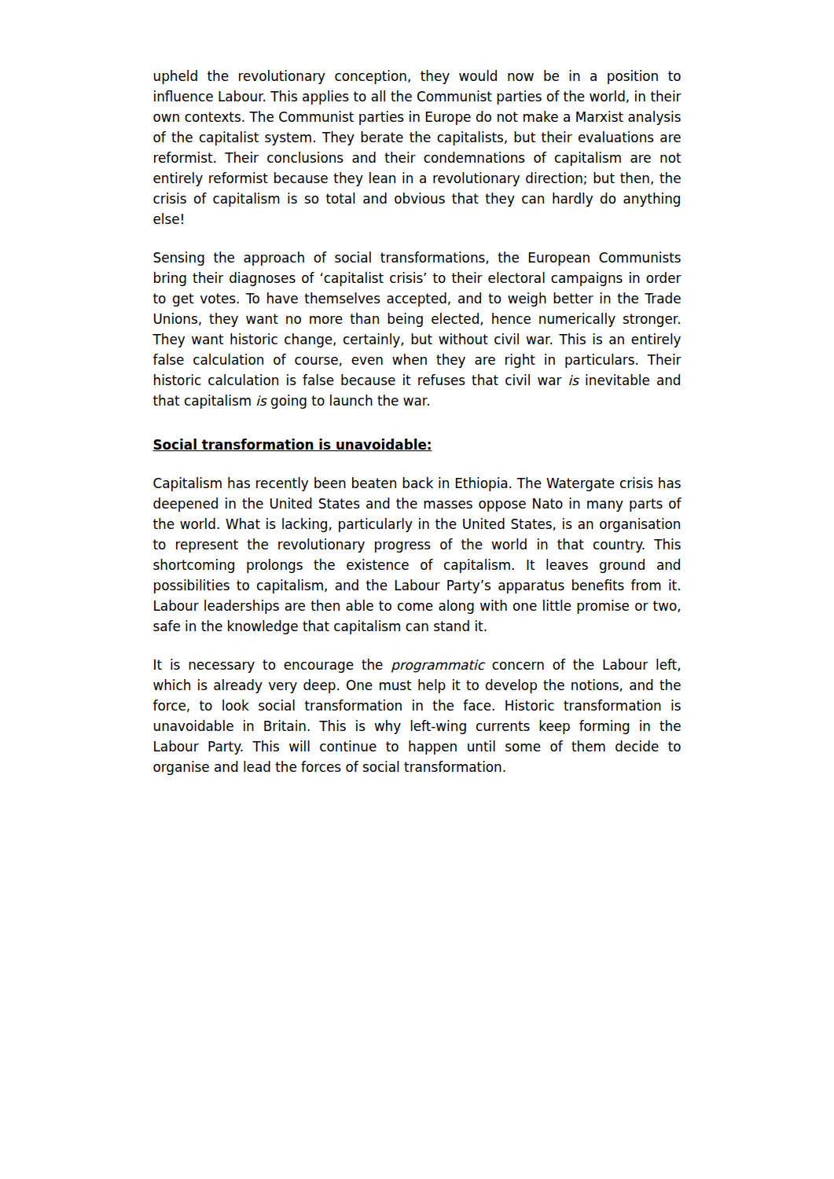upheld the revolutionary conception, they would now be in a position to influence Labour. This applies to all the Communist parties of the world, in their own contexts. The Communist parties in Europe do not make a Marxist analysis of the capitalist system. They berate the capitalists, but their evaluations are reformist. Their conclusions and their condemnations of capitalism are not entirely reformist because they lean in a revolutionary direction; but then, the crisis of capitalism is so total and obvious that they can hardly do anything else!
Sensing the approach of social transformations, the European Communists bring their diagnoses of ‘capitalist crisis’ to their electoral campaigns in order to get votes. To have themselves accepted, and to weigh better in the Trade Unions, they want no more than being elected, hence numerically stronger. They want historic change, certainly, but without civil war. This is an entirely false calculation of course, even when they are right in particulars. Their historic calculation is false because it refuses that civil war is inevitable and that capitalism is going to launch the war.
Social transformation is unavoidable:
Capitalism has recently been beaten back in Ethiopia. The Watergate crisis has deepened in the United States and the masses oppose Nato in many parts of the world. What is lacking, particularly in the United States, is an organisation to represent the revolutionary progress of the world in that country. This shortcoming prolongs the existence of capitalism. It leaves ground and possibilities to capitalism, and the Labour Party’s apparatus benefits from it. Labour leaderships are then able to come along with one little promise or two, safe in the knowledge that capitalism can stand it.
It is necessary to encourage the programmatic concern of the Labour left, which is already very deep. One must help it to develop the notions, and the force, to look social transformation in the face. Historic transformation is unavoidable in Britain. This is why left-wing currents keep forming in the Labour Party. This will continue to happen until some of them decide to organise and lead the forces of social transformation.